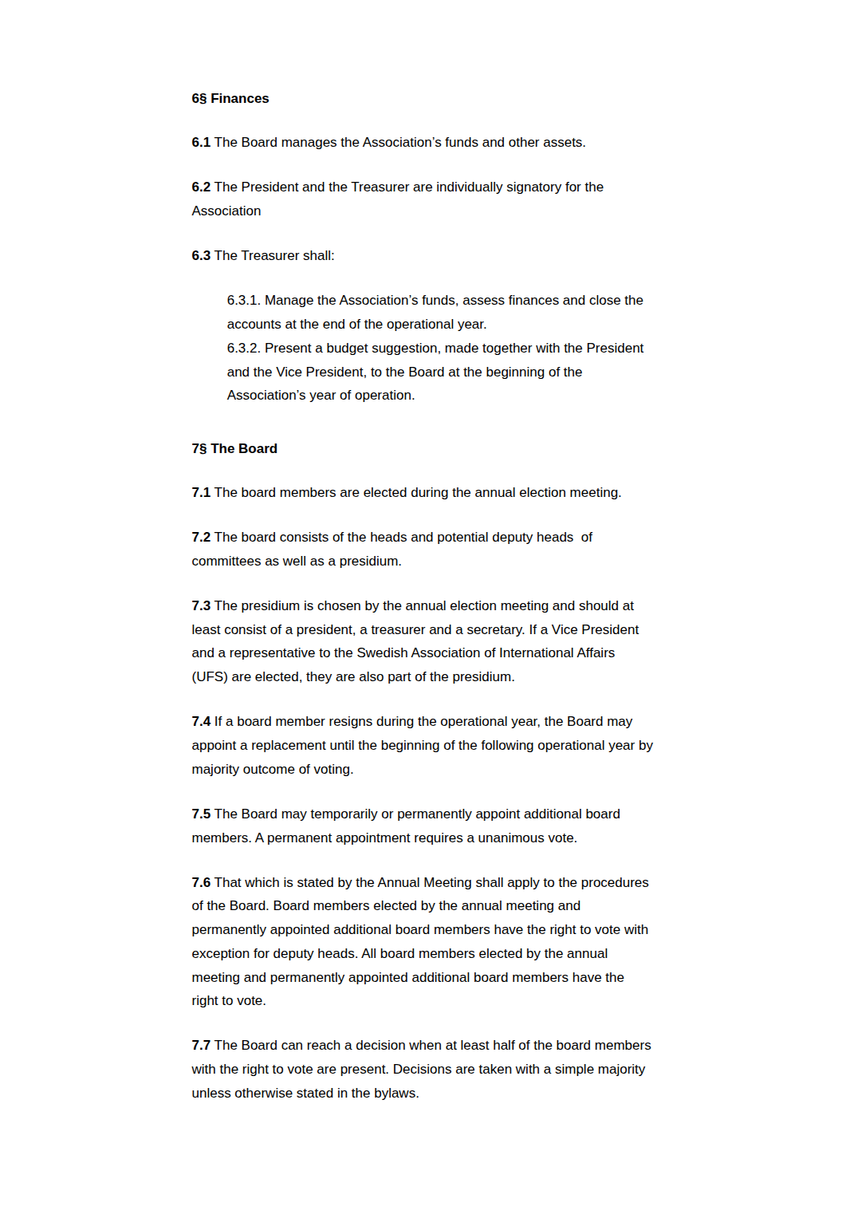6§ Finances
6.1 The Board manages the Association’s funds and other assets.
6.2 The President and the Treasurer are individually signatory for the Association
6.3 The Treasurer shall:
6.3.1. Manage the Association’s funds, assess finances and close the accounts at the end of the operational year.
6.3.2. Present a budget suggestion, made together with the President and the Vice President, to the Board at the beginning of the Association’s year of operation.
7§ The Board
7.1 The board members are elected during the annual election meeting.
7.2 The board consists of the heads and potential deputy heads of committees as well as a presidium.
7.3 The presidium is chosen by the annual election meeting and should at least consist of a president, a treasurer and a secretary. If a Vice President and a representative to the Swedish Association of International Affairs (UFS) are elected, they are also part of the presidium.
7.4 If a board member resigns during the operational year, the Board may appoint a replacement until the beginning of the following operational year by majority outcome of voting.
7.5 The Board may temporarily or permanently appoint additional board members. A permanent appointment requires a unanimous vote.
7.6 That which is stated by the Annual Meeting shall apply to the procedures of the Board. Board members elected by the annual meeting and permanently appointed additional board members have the right to vote with exception for deputy heads. All board members elected by the annual meeting and permanently appointed additional board members have the right to vote.
7.7 The Board can reach a decision when at least half of the board members with the right to vote are present. Decisions are taken with a simple majority unless otherwise stated in the bylaws.